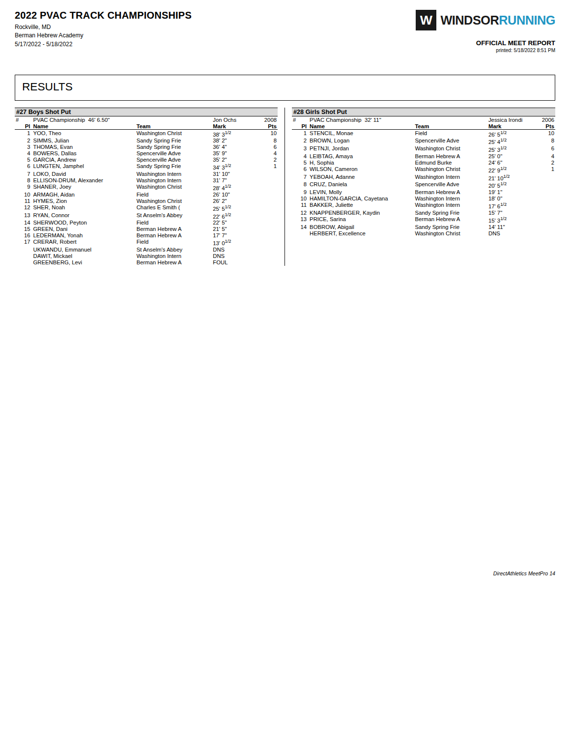2022 PVAC TRACK CHAMPIONSHIPS
Rockville, MD
Berman Hebrew Academy
5/17/2022 - 5/18/2022
W
WINDSOR RUNNING
OFFICIAL MEET REPORT
printed: 5/18/2022 8:51 PM
RESULTS
#27 Boys Shot Put
| # | PVAC Championship 46' 6.50" | Jon Ochs | 2008 |
| Pl | Name | Team | Mark | Pts |
| 1 | YOO, Theo | Washington Christ | 38' 3 1/2 | 10 |
| 2 | SIMMS, Julian | Sandy Spring Frie | 38' 2" | 8 |
| 3 | THOMAS, Evan | Sandy Spring Frie | 36' 4" | 6 |
| 4 | BOWERS, Dallas | Spencerville Adve | 35' 9" | 4 |
| 5 | GARCIA, Andrew | Spencerville Adve | 35' 2" | 2 |
| 6 | LUNGTEN, Jamphel | Sandy Spring Frie | 34' 3 1/2 | 1 |
| 7 | LOKO, David | Washington Intern | 31' 10" | |
| 8 | ELLISON-DRUM, Alexander | Washington Intern | 31' 7" | |
| 9 | SHANER, Joey | Washington Christ | 28' 4 1/2 | |
| 10 | ARMAGH, Aidan | Field | 26' 10" | |
| 11 | HYMES, Zion | Washington Christ | 26' 2" | |
| 12 | SHER, Noah | Charles E Smith ( | 25' 5 1/2 | |
| 13 | RYAN, Connor | St Anselm's Abbey | 22' 6 1/2 | |
| 14 | SHERWOOD, Peyton | Field | 22' 5" | |
| 15 | GREEN, Dani | Berman Hebrew A | 21' 5" | |
| 16 | LEDERMAN, Yonah | Berman Hebrew A | 17' 7" | |
| 17 | CRERAR, Robert | Field | 13' 0 1/2 | |
| | UKWANDU, Emmanuel | St Anselm's Abbey | DNS | |
| | DAWIT, Mickael | Washington Intern | DNS | |
| | GREENBERG, Levi | Berman Hebrew A | FOUL | |
#28 Girls Shot Put
| # | PVAC Championship 32' 11" | Jessica Irondi | 2006 |
| Pl | Name | Team | Mark | Pts |
| 1 | STENCIL, Monae | Field | 26' 5 1/2 | 10 |
| 2 | BROWN, Logan | Spencerville Adve | 25' 4 1/2 | 8 |
| 3 | PETNJI, Jordan | Washington Christ | 25' 3 1/2 | 6 |
| 4 | LEIBTAG, Amaya | Berman Hebrew A | 25' 0" | 4 |
| 5 | H, Sophia | Edmund Burke | 24' 6" | 2 |
| 6 | WILSON, Cameron | Washington Christ | 22' 9 1/2 | 1 |
| 7 | YEBOAH, Adanne | Washington Intern | 21' 10 1/2 | |
| 8 | CRUZ, Daniela | Spencerville Adve | 20' 5 1/2 | |
| 9 | LEVIN, Molly | Berman Hebrew A | 19' 1" | |
| 10 | HAMILTON-GARCIA, Cayetana | Washington Intern | 18' 0" | |
| 11 | BAKKER, Juliette | Washington Intern | 17' 6 1/2 | |
| 12 | KNAPPENBERGER, Kaydin | Sandy Spring Frie | 15' 7" | |
| 13 | PRICE, Sarina | Berman Hebrew A | 15' 3 1/2 | |
| 14 | BOBROW, Abigail | Sandy Spring Frie | 14' 11" | |
| | HERBERT, Excellence | Washington Christ | DNS | |
DirectAthletics MeetPro 14